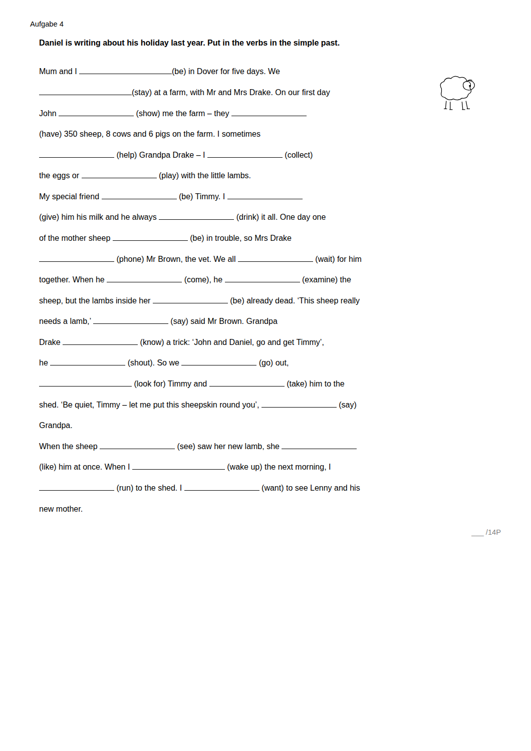Aufgabe 4
Daniel is writing about his holiday last year. Put in the verbs in the simple past.
Mum and I (be) in Dover for five days. We
(stay) at a farm, with Mr and Mrs Drake. On our first day
John (show) me the farm – they
(have) 350 sheep, 8 cows and 6 pigs on the farm. I sometimes
(help) Grandpa Drake – I (collect)
the eggs or (play) with the little lambs.
My special friend (be) Timmy. I
(give) him his milk and he always (drink) it all. One day one
of the mother sheep (be) in trouble, so Mrs Drake
(phone) Mr Brown, the vet. We all (wait) for him
together. When he (come), he (examine) the
sheep, but the lambs inside her (be) already dead. ‘This sheep really
needs a lamb,’ (say) said Mr Brown. Grandpa
Drake (know) a trick: ‘John and Daniel, go and get Timmy’,
he (shout). So we (go) out,
(look for) Timmy and (take) him to the
shed. ‘Be quiet, Timmy – let me put this sheepskin round you’, (say)
Grandpa.
When the sheep (see) saw her new lamb, she
(like) him at once. When I (wake up) the next morning, I
(run) to the shed. I (want) to see Lenny and his
new mother.
___ /14P